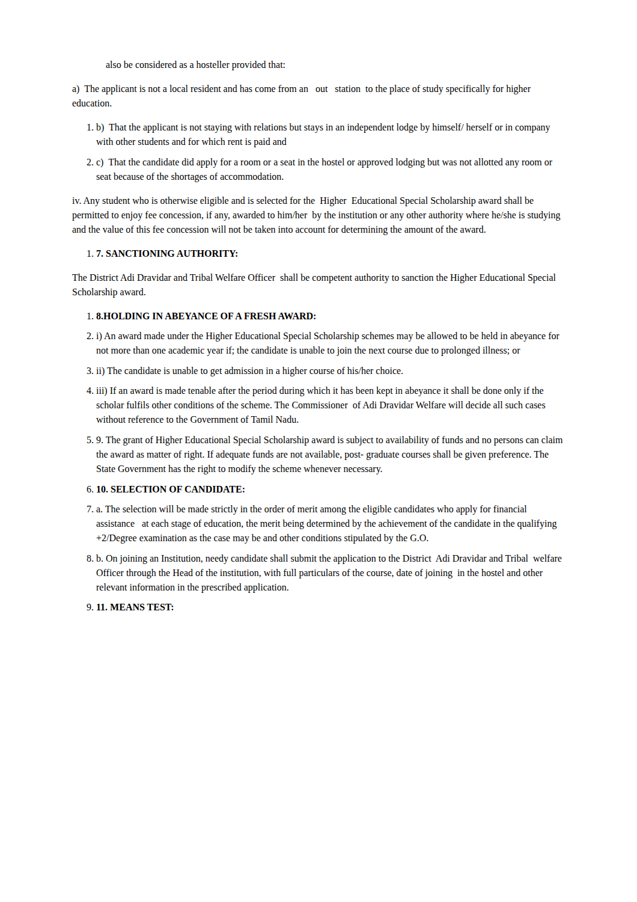also be considered as a hosteller provided that:
a) The applicant is not a local resident and has come from an out station to the place of study specifically for higher education.
b) That the applicant is not staying with relations but stays in an independent lodge by himself/ herself or in company with other students and for which rent is paid and
c) That the candidate did apply for a room or a seat in the hostel or approved lodging but was not allotted any room or seat because of the shortages of accommodation.
iv. Any student who is otherwise eligible and is selected for the Higher Educational Special Scholarship award shall be permitted to enjoy fee concession, if any, awarded to him/her by the institution or any other authority where he/she is studying and the value of this fee concession will not be taken into account for determining the amount of the award.
7. SANCTIONING AUTHORITY:
The District Adi Dravidar and Tribal Welfare Officer shall be competent authority to sanction the Higher Educational Special Scholarship award.
8.HOLDING IN ABEYANCE OF A FRESH AWARD:
i) An award made under the Higher Educational Special Scholarship schemes may be allowed to be held in abeyance for not more than one academic year if; the candidate is unable to join the next course due to prolonged illness; or
ii) The candidate is unable to get admission in a higher course of his/her choice.
iii) If an award is made tenable after the period during which it has been kept in abeyance it shall be done only if the scholar fulfils other conditions of the scheme. The Commissioner of Adi Dravidar Welfare will decide all such cases without reference to the Government of Tamil Nadu.
9. The grant of Higher Educational Special Scholarship award is subject to availability of funds and no persons can claim the award as matter of right. If adequate funds are not available, post- graduate courses shall be given preference. The State Government has the right to modify the scheme whenever necessary.
10. SELECTION OF CANDIDATE:
a. The selection will be made strictly in the order of merit among the eligible candidates who apply for financial assistance at each stage of education, the merit being determined by the achievement of the candidate in the qualifying +2/Degree examination as the case may be and other conditions stipulated by the G.O.
b. On joining an Institution, needy candidate shall submit the application to the District Adi Dravidar and Tribal welfare Officer through the Head of the institution, with full particulars of the course, date of joining in the hostel and other relevant information in the prescribed application.
11. MEANS TEST: